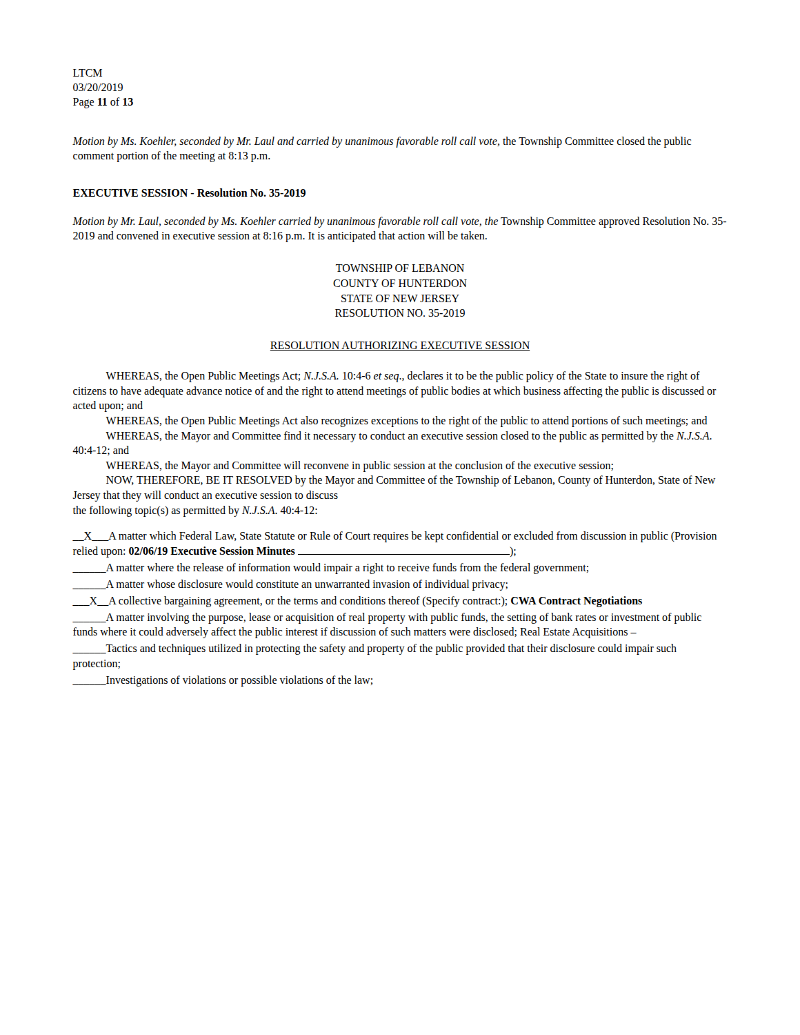LTCM
03/20/2019
Page 11 of 13
Motion by Ms. Koehler, seconded by Mr. Laul and carried by unanimous favorable roll call vote, the Township Committee closed the public comment portion of the meeting at 8:13 p.m.
EXECUTIVE SESSION - Resolution No. 35-2019
Motion by Mr. Laul, seconded by Ms. Koehler carried by unanimous favorable roll call vote, the Township Committee approved Resolution No. 35-2019 and convened in executive session at 8:16 p.m. It is anticipated that action will be taken.
TOWNSHIP OF LEBANON
COUNTY OF HUNTERDON
STATE OF NEW JERSEY
RESOLUTION NO. 35-2019
RESOLUTION AUTHORIZING EXECUTIVE SESSION
WHEREAS, the Open Public Meetings Act; N.J.S.A. 10:4-6 et seq., declares it to be the public policy of the State to insure the right of citizens to have adequate advance notice of and the right to attend meetings of public bodies at which business affecting the public is discussed or acted upon; and
WHEREAS, the Open Public Meetings Act also recognizes exceptions to the right of the public to attend portions of such meetings; and
WHEREAS, the Mayor and Committee find it necessary to conduct an executive session closed to the public as permitted by the N.J.S.A. 40:4-12; and
WHEREAS, the Mayor and Committee will reconvene in public session at the conclusion of the executive session;
NOW, THEREFORE, BE IT RESOLVED by the Mayor and Committee of the Township of Lebanon, County of Hunterdon, State of New Jersey that they will conduct an executive session to discuss
the following topic(s) as permitted by N.J.S.A. 40:4-12:
__X___A matter which Federal Law, State Statute or Rule of Court requires be kept confidential or excluded from discussion in public (Provision relied upon: 02/06/19 Executive Session Minutes );
______A matter where the release of information would impair a right to receive funds from the federal government;
______A matter whose disclosure would constitute an unwarranted invasion of individual privacy;
___X__A collective bargaining agreement, or the terms and conditions thereof (Specify contract:); CWA Contract Negotiations
______A matter involving the purpose, lease or acquisition of real property with public funds, the setting of bank rates or investment of public funds where it could adversely affect the public interest if discussion of such matters were disclosed; Real Estate Acquisitions –
______Tactics and techniques utilized in protecting the safety and property of the public provided that their disclosure could impair such protection;
______Investigations of violations or possible violations of the law;